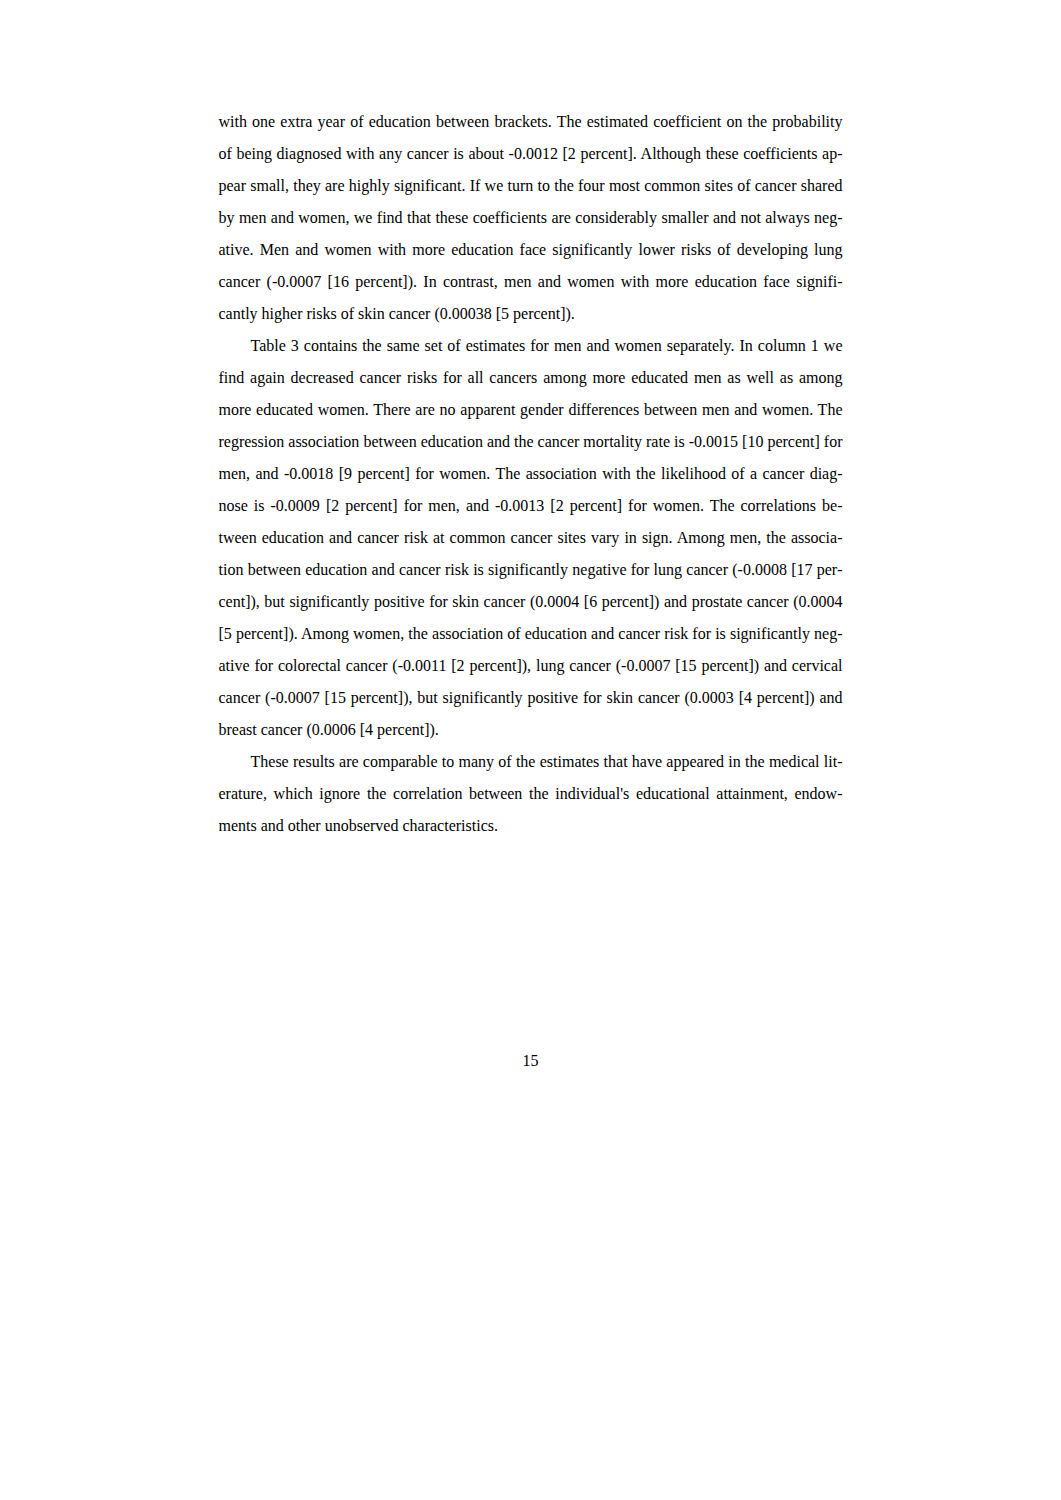with one extra year of education between brackets. The estimated coefficient on the probability of being diagnosed with any cancer is about -0.0012 [2 percent]. Although these coefficients appear small, they are highly significant. If we turn to the four most common sites of cancer shared by men and women, we find that these coefficients are considerably smaller and not always negative. Men and women with more education face significantly lower risks of developing lung cancer (-0.0007 [16 percent]). In contrast, men and women with more education face significantly higher risks of skin cancer (0.00038 [5 percent]).
Table 3 contains the same set of estimates for men and women separately. In column 1 we find again decreased cancer risks for all cancers among more educated men as well as among more educated women. There are no apparent gender differences between men and women. The regression association between education and the cancer mortality rate is -0.0015 [10 percent] for men, and -0.0018 [9 percent] for women. The association with the likelihood of a cancer diagnose is -0.0009 [2 percent] for men, and -0.0013 [2 percent] for women. The correlations between education and cancer risk at common cancer sites vary in sign. Among men, the association between education and cancer risk is significantly negative for lung cancer (-0.0008 [17 percent]), but significantly positive for skin cancer (0.0004 [6 percent]) and prostate cancer (0.0004 [5 percent]). Among women, the association of education and cancer risk for is significantly negative for colorectal cancer (-0.0011 [2 percent]), lung cancer (-0.0007 [15 percent]) and cervical cancer (-0.0007 [15 percent]), but significantly positive for skin cancer (0.0003 [4 percent]) and breast cancer (0.0006 [4 percent]).
These results are comparable to many of the estimates that have appeared in the medical literature, which ignore the correlation between the individual's educational attainment, endowments and other unobserved characteristics.
15